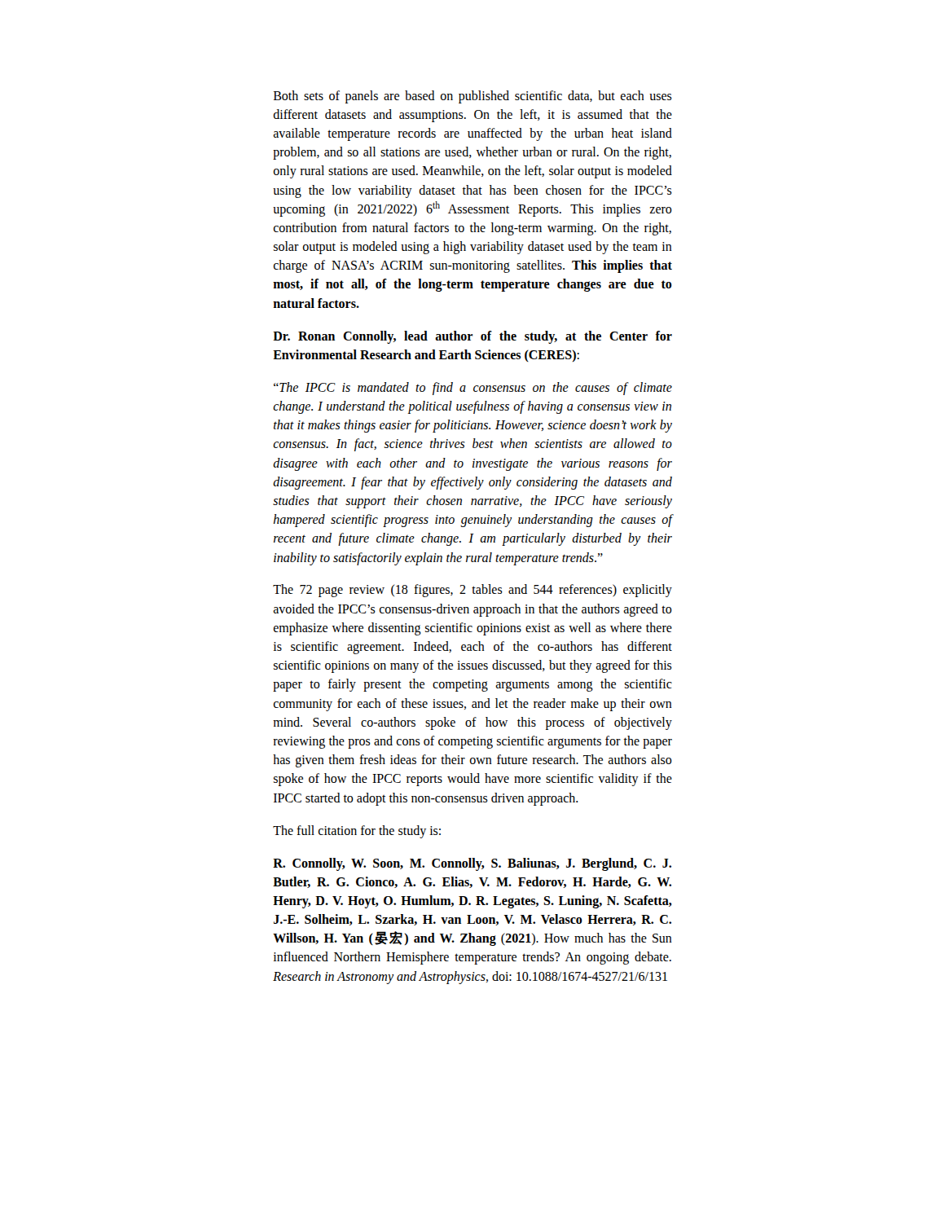Both sets of panels are based on published scientific data, but each uses different datasets and assumptions. On the left, it is assumed that the available temperature records are unaffected by the urban heat island problem, and so all stations are used, whether urban or rural. On the right, only rural stations are used. Meanwhile, on the left, solar output is modeled using the low variability dataset that has been chosen for the IPCC’s upcoming (in 2021/2022) 6th Assessment Reports. This implies zero contribution from natural factors to the long-term warming. On the right, solar output is modeled using a high variability dataset used by the team in charge of NASA’s ACRIM sun-monitoring satellites. This implies that most, if not all, of the long-term temperature changes are due to natural factors.
Dr. Ronan Connolly, lead author of the study, at the Center for Environmental Research and Earth Sciences (CERES):
“The IPCC is mandated to find a consensus on the causes of climate change. I understand the political usefulness of having a consensus view in that it makes things easier for politicians. However, science doesn’t work by consensus. In fact, science thrives best when scientists are allowed to disagree with each other and to investigate the various reasons for disagreement. I fear that by effectively only considering the datasets and studies that support their chosen narrative, the IPCC have seriously hampered scientific progress into genuinely understanding the causes of recent and future climate change. I am particularly disturbed by their inability to satisfactorily explain the rural temperature trends.”
The 72 page review (18 figures, 2 tables and 544 references) explicitly avoided the IPCC’s consensus-driven approach in that the authors agreed to emphasize where dissenting scientific opinions exist as well as where there is scientific agreement. Indeed, each of the co-authors has different scientific opinions on many of the issues discussed, but they agreed for this paper to fairly present the competing arguments among the scientific community for each of these issues, and let the reader make up their own mind. Several co-authors spoke of how this process of objectively reviewing the pros and cons of competing scientific arguments for the paper has given them fresh ideas for their own future research. The authors also spoke of how the IPCC reports would have more scientific validity if the IPCC started to adopt this non-consensus driven approach.
The full citation for the study is:
R. Connolly, W. Soon, M. Connolly, S. Baliunas, J. Berglund, C. J. Butler, R. G. Cionco, A. G. Elias, V. M. Fedorov, H. Harde, G. W. Henry, D. V. Hoyt, O. Humlum, D. R. Legates, S. Luning, N. Scafetta, J.-E. Solheim, L. Szarka, H. van Loon, V. M. Velasco Herrera, R. C. Willson, H. Yan (晏宏) and W. Zhang (2021). How much has the Sun influenced Northern Hemisphere temperature trends? An ongoing debate. Research in Astronomy and Astrophysics, doi: 10.1088/1674-4527/21/6/131